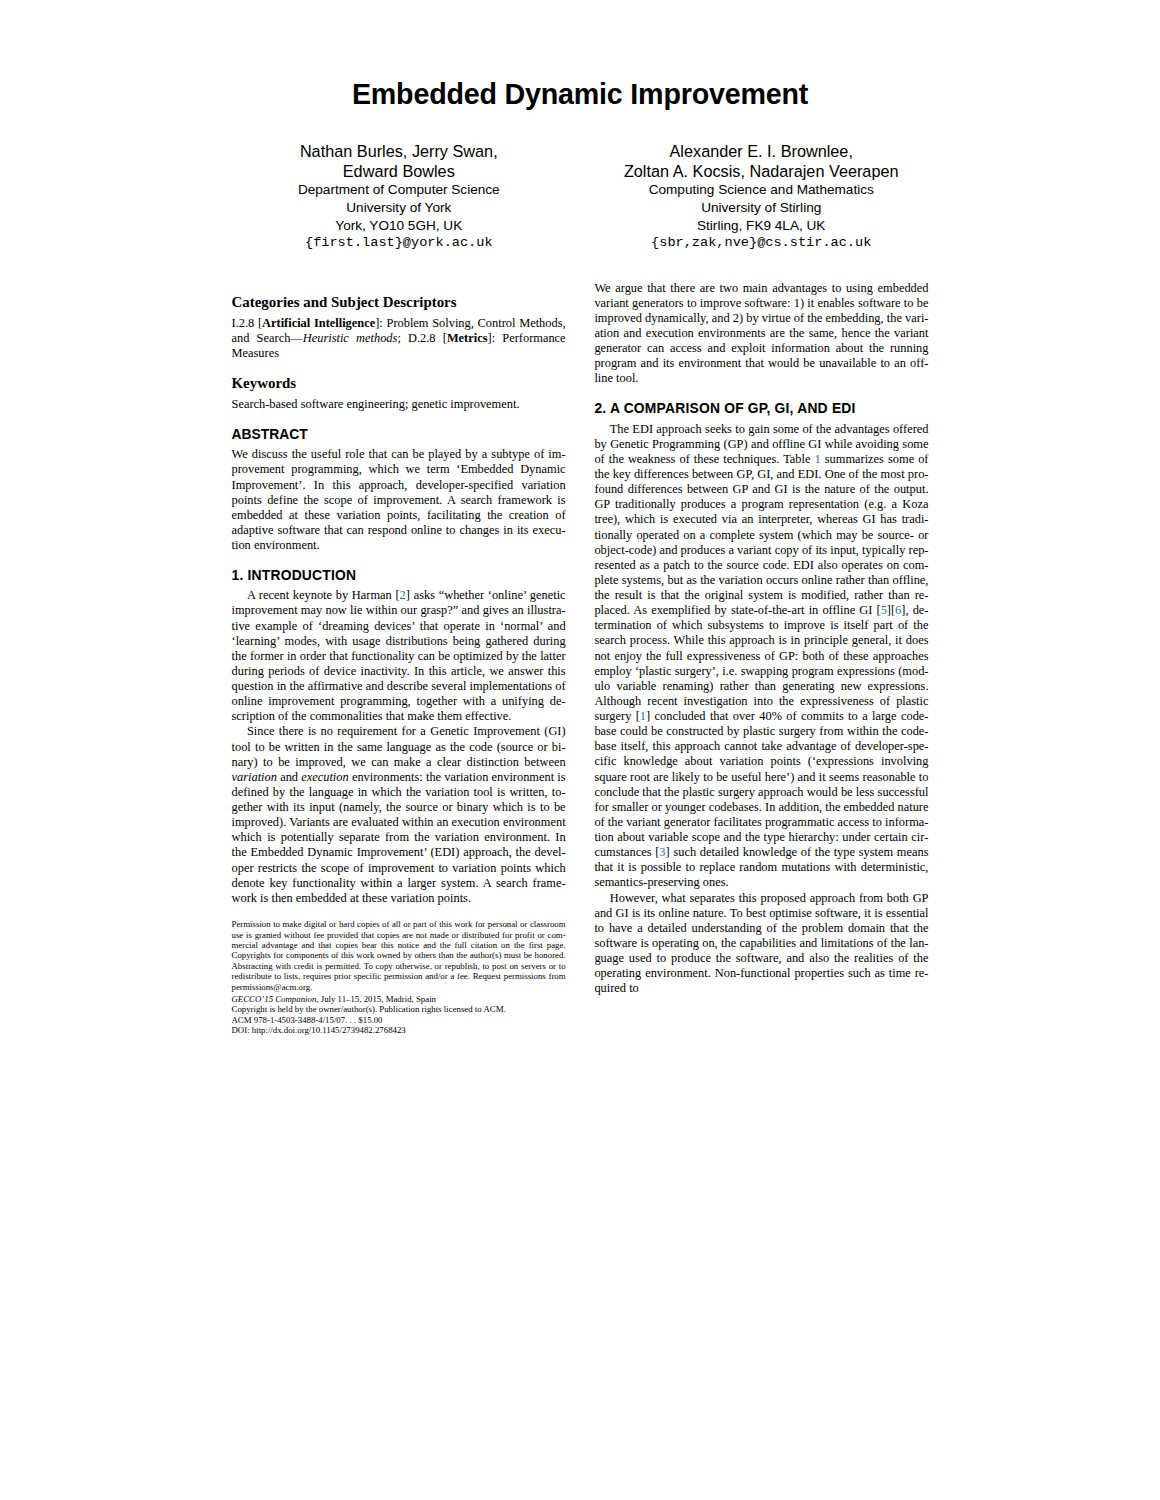Embedded Dynamic Improvement
Nathan Burles, Jerry Swan,
Edward Bowles
Department of Computer Science
University of York
York, YO10 5GH, UK
{first.last}@york.ac.uk
Alexander E. I. Brownlee,
Zoltan A. Kocsis, Nadarajen Veerapen
Computing Science and Mathematics
University of Stirling
Stirling, FK9 4LA, UK
{sbr,zak,nve}@cs.stir.ac.uk
Categories and Subject Descriptors
I.2.8 [Artificial Intelligence]: Problem Solving, Control Methods, and Search—Heuristic methods; D.2.8 [Metrics]: Performance Measures
Keywords
Search-based software engineering; genetic improvement.
ABSTRACT
We discuss the useful role that can be played by a subtype of improvement programming, which we term ‘Embedded Dynamic Improvement’. In this approach, developer-specified variation points define the scope of improvement. A search framework is embedded at these variation points, facilitating the creation of adaptive software that can respond online to changes in its execution environment.
1. INTRODUCTION
A recent keynote by Harman [2] asks “whether ‘online’ genetic improvement may now lie within our grasp?” and gives an illustrative example of ‘dreaming devices’ that operate in ‘normal’ and ‘learning’ modes, with usage distributions being gathered during the former in order that functionality can be optimized by the latter during periods of device inactivity. In this article, we answer this question in the affirmative and describe several implementations of online improvement programming, together with a unifying description of the commonalities that make them effective.
Since there is no requirement for a Genetic Improvement (GI) tool to be written in the same language as the code (source or binary) to be improved, we can make a clear distinction between variation and execution environments: the variation environment is defined by the language in which the variation tool is written, together with its input (namely, the source or binary which is to be improved). Variants are evaluated within an execution environment which is potentially separate from the variation environment. In the Embedded Dynamic Improvement’ (EDI) approach, the developer restricts the scope of improvement to variation points which denote key functionality within a larger system. A search framework is then embedded at these variation points.
Permission to make digital or hard copies of all or part of this work for personal or classroom use is granted without fee provided that copies are not made or distributed for profit or commercial advantage and that copies bear this notice and the full citation on the first page. Copyrights for components of this work owned by others than the author(s) must be honored. Abstracting with credit is permitted. To copy otherwise, or republish, to post on servers or to redistribute to lists, requires prior specific permission and/or a fee. Request permissions from permissions@acm.org.
GECCO’15 Companion, July 11–15, 2015, Madrid, Spain
Copyright is held by the owner/author(s). Publication rights licensed to ACM.
ACM 978-1-4503-3488-4/15/07. . . $15.00
DOI: http://dx.doi.org/10.1145/2739482.2768423
We argue that there are two main advantages to using embedded variant generators to improve software: 1) it enables software to be improved dynamically, and 2) by virtue of the embedding, the variation and execution environments are the same, hence the variant generator can access and exploit information about the running program and its environment that would be unavailable to an offline tool.
2. A COMPARISON OF GP, GI, AND EDI
The EDI approach seeks to gain some of the advantages offered by Genetic Programming (GP) and offline GI while avoiding some of the weakness of these techniques. Table 1 summarizes some of the key differences between GP, GI, and EDI. One of the most profound differences between GP and GI is the nature of the output. GP traditionally produces a program representation (e.g. a Koza tree), which is executed via an interpreter, whereas GI has traditionally operated on a complete system (which may be source- or object-code) and produces a variant copy of its input, typically represented as a patch to the source code. EDI also operates on complete systems, but as the variation occurs online rather than offline, the result is that the original system is modified, rather than replaced. As exemplified by state-of-the-art in offline GI [5][6], determination of which subsystems to improve is itself part of the search process. While this approach is in principle general, it does not enjoy the full expressiveness of GP: both of these approaches employ ‘plastic surgery’, i.e. swapping program expressions (modulo variable renaming) rather than generating new expressions. Although recent investigation into the expressiveness of plastic surgery [1] concluded that over 40% of commits to a large codebase could be constructed by plastic surgery from within the codebase itself, this approach cannot take advantage of developer-specific knowledge about variation points (‘expressions involving square root are likely to be useful here’) and it seems reasonable to conclude that the plastic surgery approach would be less successful for smaller or younger codebases. In addition, the embedded nature of the variant generator facilitates programmatic access to information about variable scope and the type hierarchy: under certain circumstances [3] such detailed knowledge of the type system means that it is possible to replace random mutations with deterministic, semantics-preserving ones.
However, what separates this proposed approach from both GP and GI is its online nature. To best optimise software, it is essential to have a detailed understanding of the problem domain that the software is operating on, the capabilities and limitations of the language used to produce the software, and also the realities of the operating environment. Non-functional properties such as time required to